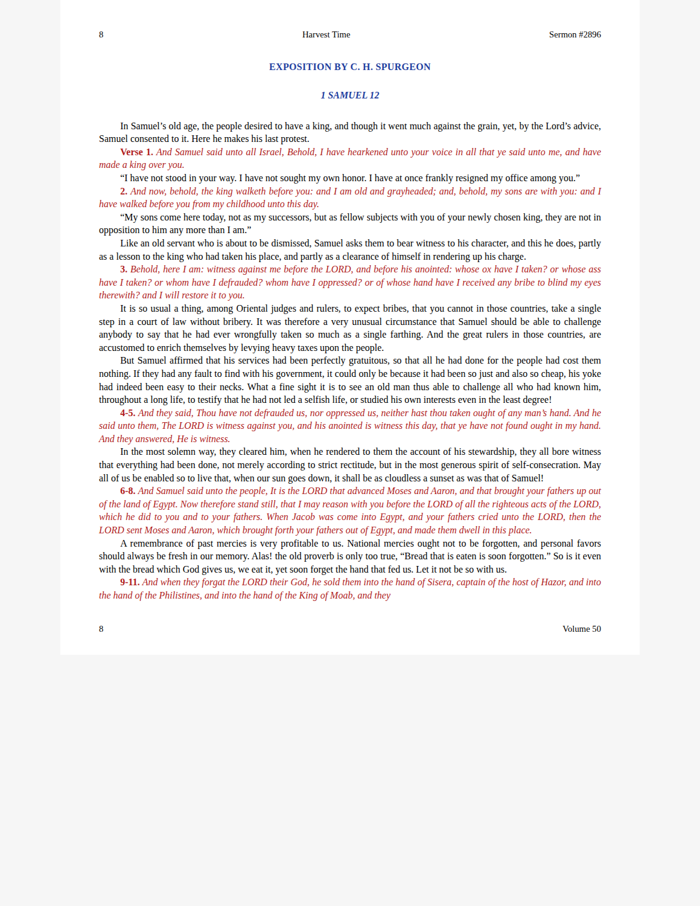8 Harvest Time Sermon #2896
EXPOSITION BY C. H. SPURGEON
1 SAMUEL 12
In Samuel’s old age, the people desired to have a king, and though it went much against the grain, yet, by the Lord’s advice, Samuel consented to it. Here he makes his last protest.
Verse 1. And Samuel said unto all Israel, Behold, I have hearkened unto your voice in all that ye said unto me, and have made a king over you.
“I have not stood in your way. I have not sought my own honor. I have at once frankly resigned my office among you.”
2. And now, behold, the king walketh before you: and I am old and grayheaded; and, behold, my sons are with you: and I have walked before you from my childhood unto this day.
“My sons come here today, not as my successors, but as fellow subjects with you of your newly chosen king, they are not in opposition to him any more than I am.”
Like an old servant who is about to be dismissed, Samuel asks them to bear witness to his character, and this he does, partly as a lesson to the king who had taken his place, and partly as a clearance of himself in rendering up his charge.
3. Behold, here I am: witness against me before the LORD, and before his anointed: whose ox have I taken? or whose ass have I taken? or whom have I defrauded? whom have I oppressed? or of whose hand have I received any bribe to blind my eyes therewith? and I will restore it to you.
It is so usual a thing, among Oriental judges and rulers, to expect bribes, that you cannot in those countries, take a single step in a court of law without bribery. It was therefore a very unusual circumstance that Samuel should be able to challenge anybody to say that he had ever wrongfully taken so much as a single farthing. And the great rulers in those countries, are accustomed to enrich themselves by levying heavy taxes upon the people.
But Samuel affirmed that his services had been perfectly gratuitous, so that all he had done for the people had cost them nothing. If they had any fault to find with his government, it could only be because it had been so just and also so cheap, his yoke had indeed been easy to their necks. What a fine sight it is to see an old man thus able to challenge all who had known him, throughout a long life, to testify that he had not led a selfish life, or studied his own interests even in the least degree!
4-5. And they said, Thou have not defrauded us, nor oppressed us, neither hast thou taken ought of any man’s hand. And he said unto them, The LORD is witness against you, and his anointed is witness this day, that ye have not found ought in my hand. And they answered, He is witness.
In the most solemn way, they cleared him, when he rendered to them the account of his stewardship, they all bore witness that everything had been done, not merely according to strict rectitude, but in the most generous spirit of self-consecration. May all of us be enabled so to live that, when our sun goes down, it shall be as cloudless a sunset as was that of Samuel!
6-8. And Samuel said unto the people, It is the LORD that advanced Moses and Aaron, and that brought your fathers up out of the land of Egypt. Now therefore stand still, that I may reason with you before the LORD of all the righteous acts of the LORD, which he did to you and to your fathers. When Jacob was come into Egypt, and your fathers cried unto the LORD, then the LORD sent Moses and Aaron, which brought forth your fathers out of Egypt, and made them dwell in this place.
A remembrance of past mercies is very profitable to us. National mercies ought not to be forgotten, and personal favors should always be fresh in our memory. Alas! the old proverb is only too true, “Bread that is eaten is soon forgotten.” So is it even with the bread which God gives us, we eat it, yet soon forget the hand that fed us. Let it not be so with us.
9-11. And when they forgat the LORD their God, he sold them into the hand of Sisera, captain of the host of Hazor, and into the hand of the Philistines, and into the hand of the King of Moab, and they
8 Volume 50